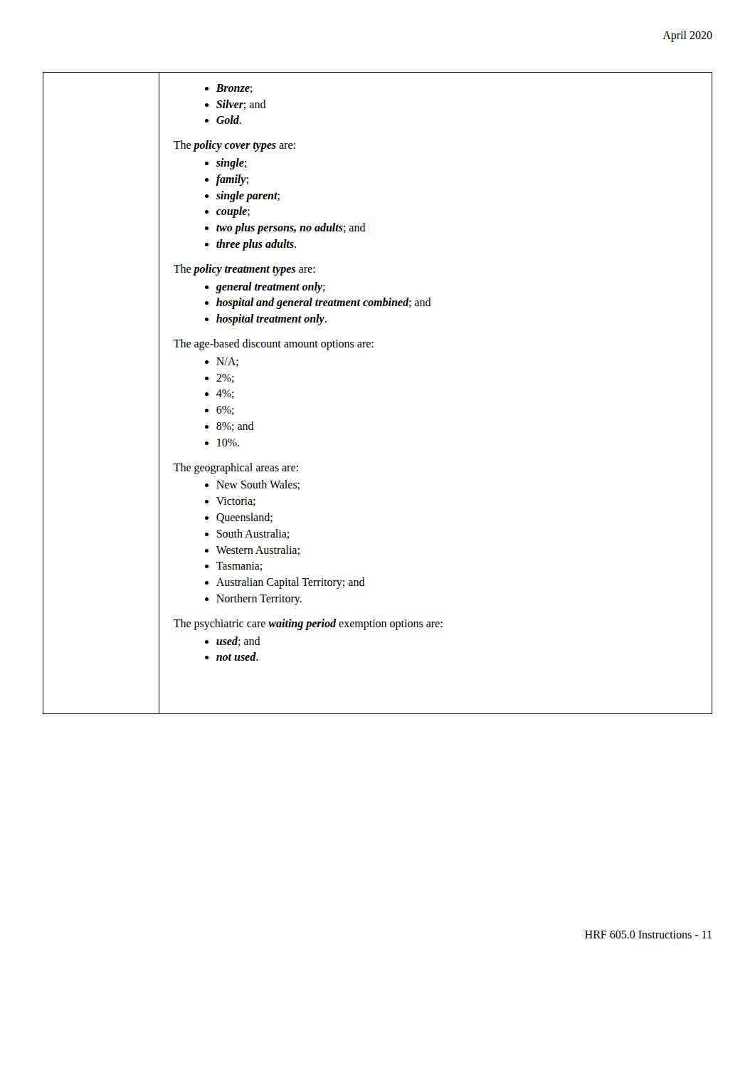April 2020
Bronze;
Silver; and
Gold.
The policy cover types are:
single;
family;
single parent;
couple;
two plus persons, no adults; and
three plus adults.
The policy treatment types are:
general treatment only;
hospital and general treatment combined; and
hospital treatment only.
The age-based discount amount options are:
N/A;
2%;
4%;
6%;
8%; and
10%.
The geographical areas are:
New South Wales;
Victoria;
Queensland;
South Australia;
Western Australia;
Tasmania;
Australian Capital Territory; and
Northern Territory.
The psychiatric care waiting period exemption options are:
used; and
not used.
HRF 605.0 Instructions - 11